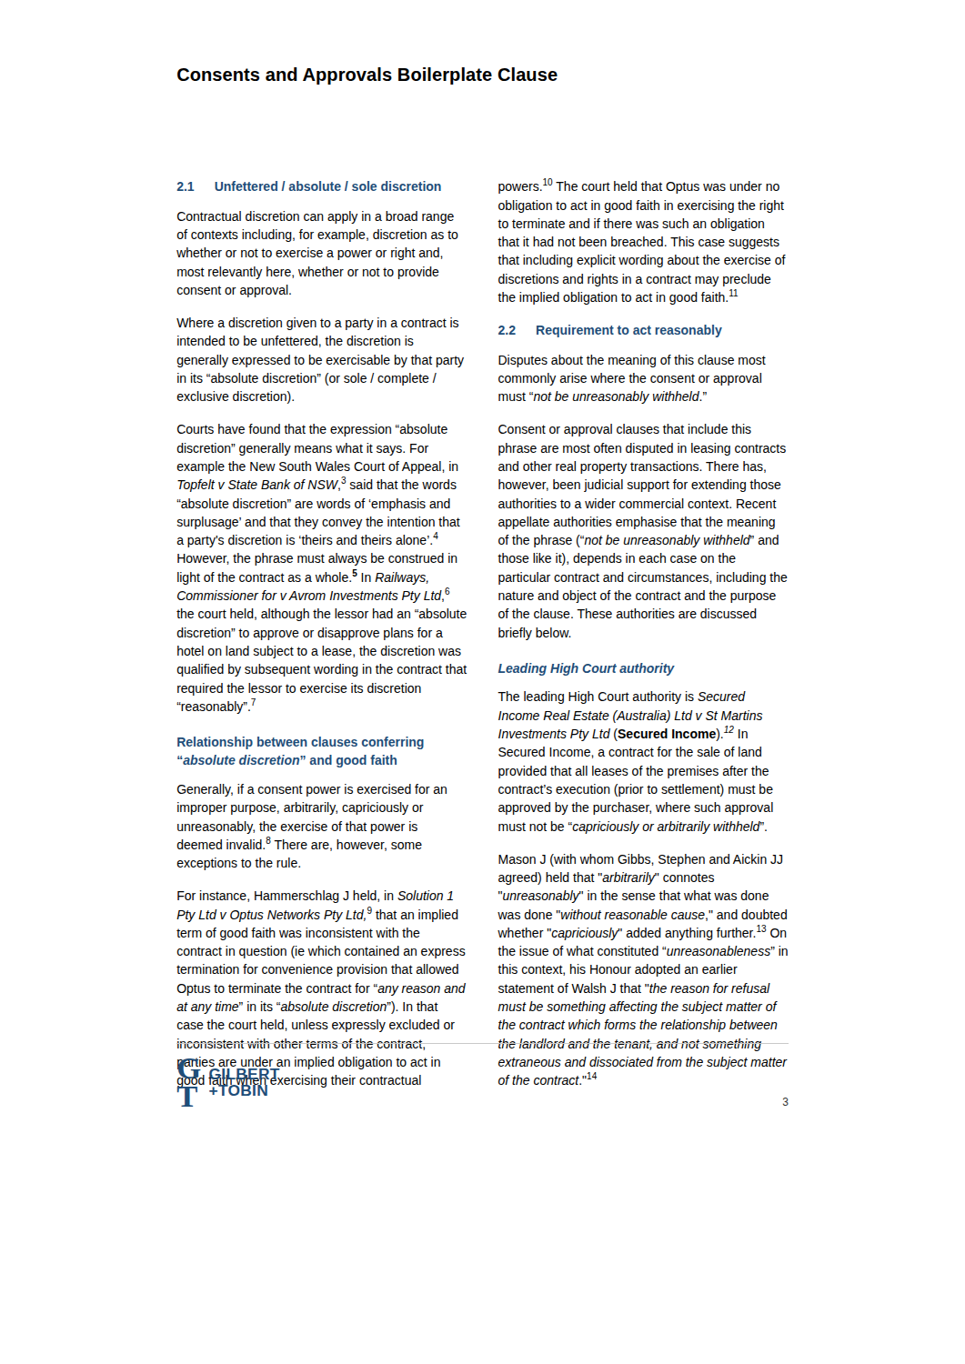Consents and Approvals Boilerplate Clause
2.1 Unfettered / absolute / sole discretion
Contractual discretion can apply in a broad range of contexts including, for example, discretion as to whether or not to exercise a power or right and, most relevantly here, whether or not to provide consent or approval.
Where a discretion given to a party in a contract is intended to be unfettered, the discretion is generally expressed to be exercisable by that party in its “absolute discretion” (or sole / complete / exclusive discretion).
Courts have found that the expression “absolute discretion” generally means what it says. For example the New South Wales Court of Appeal, in Topfelt v State Bank of NSW,3 said that the words “absolute discretion” are words of ‘emphasis and surplusage’ and that they convey the intention that a party's discretion is ‘theirs and theirs alone’.4 However, the phrase must always be construed in light of the contract as a whole.5 In Railways, Commissioner for v Avrom Investments Pty Ltd,6 the court held, although the lessor had an “absolute discretion” to approve or disapprove plans for a hotel on land subject to a lease, the discretion was qualified by subsequent wording in the contract that required the lessor to exercise its discretion “reasonably”.7
Relationship between clauses conferring “absolute discretion” and good faith
Generally, if a consent power is exercised for an improper purpose, arbitrarily, capriciously or unreasonably, the exercise of that power is deemed invalid.8 There are, however, some exceptions to the rule.
For instance, Hammerschlag J held, in Solution 1 Pty Ltd v Optus Networks Pty Ltd,9 that an implied term of good faith was inconsistent with the contract in question (ie which contained an express termination for convenience provision that allowed Optus to terminate the contract for “any reason and at any time” in its “absolute discretion”). In that case the court held, unless expressly excluded or inconsistent with other terms of the contract, parties are under an implied obligation to act in good faith when exercising their contractual powers.10 The court held that Optus was under no obligation to act in good faith in exercising the right to terminate and if there was such an obligation that it had not been breached. This case suggests that including explicit wording about the exercise of discretions and rights in a contract may preclude the implied obligation to act in good faith.11
2.2 Requirement to act reasonably
Disputes about the meaning of this clause most commonly arise where the consent or approval must “not be unreasonably withheld.”
Consent or approval clauses that include this phrase are most often disputed in leasing contracts and other real property transactions. There has, however, been judicial support for extending those authorities to a wider commercial context. Recent appellate authorities emphasise that the meaning of the phrase (“not be unreasonably withheld” and those like it), depends in each case on the particular contract and circumstances, including the nature and object of the contract and the purpose of the clause. These authorities are discussed briefly below.
Leading High Court authority
The leading High Court authority is Secured Income Real Estate (Australia) Ltd v St Martins Investments Pty Ltd (Secured Income).12 In Secured Income, a contract for the sale of land provided that all leases of the premises after the contract’s execution (prior to settlement) must be approved by the purchaser, where such approval must not be “capriciously or arbitrarily withheld”.
Mason J (with whom Gibbs, Stephen and Aickin JJ agreed) held that "arbitrarily" connotes "unreasonably" in the sense that what was done was done "without reasonable cause," and doubted whether "capriciously" added anything further.13 On the issue of what constituted “unreasonableness” in this context, his Honour adopted an earlier statement of Walsh J that "the reason for refusal must be something affecting the subject matter of the contract which forms the relationship between the landlord and the tenant, and not something extraneous and dissociated from the subject matter of the contract."14
G
T
GILBERT+TOBIN
3